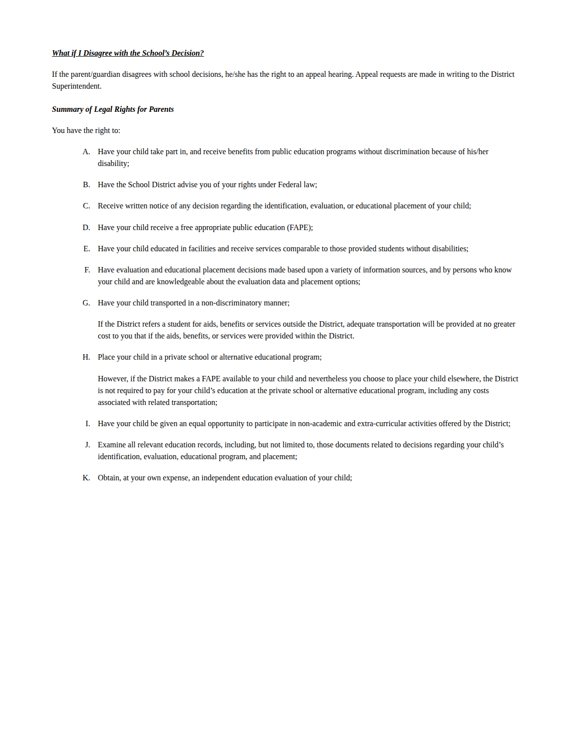What if I Disagree with the School’s Decision?
If the parent/guardian disagrees with school decisions, he/she has the right to an appeal hearing. Appeal requests are made in writing to the District Superintendent.
Summary of Legal Rights for Parents
You have the right to:
Have your child take part in, and receive benefits from public education programs without discrimination because of his/her disability;
Have the School District advise you of your rights under Federal law;
Receive written notice of any decision regarding the identification, evaluation, or educational placement of your child;
Have your child receive a free appropriate public education (FAPE);
Have your child educated in facilities and receive services comparable to those provided students without disabilities;
Have evaluation and educational placement decisions made based upon a variety of information sources, and by persons who know your child and are knowledgeable about the evaluation data and placement options;
Have your child transported in a non-discriminatory manner;
If the District refers a student for aids, benefits or services outside the District, adequate transportation will be provided at no greater cost to you that if the aids, benefits, or services were provided within the District.
Place your child in a private school or alternative educational program;
However, if the District makes a FAPE available to your child and nevertheless you choose to place your child elsewhere, the District is not required to pay for your child’s education at the private school or alternative educational program, including any costs associated with related transportation;
Have your child be given an equal opportunity to participate in non-academic and extra-curricular activities offered by the District;
Examine all relevant education records, including, but not limited to, those documents related to decisions regarding your child’s identification, evaluation, educational program, and placement;
Obtain, at your own expense, an independent education evaluation of your child;